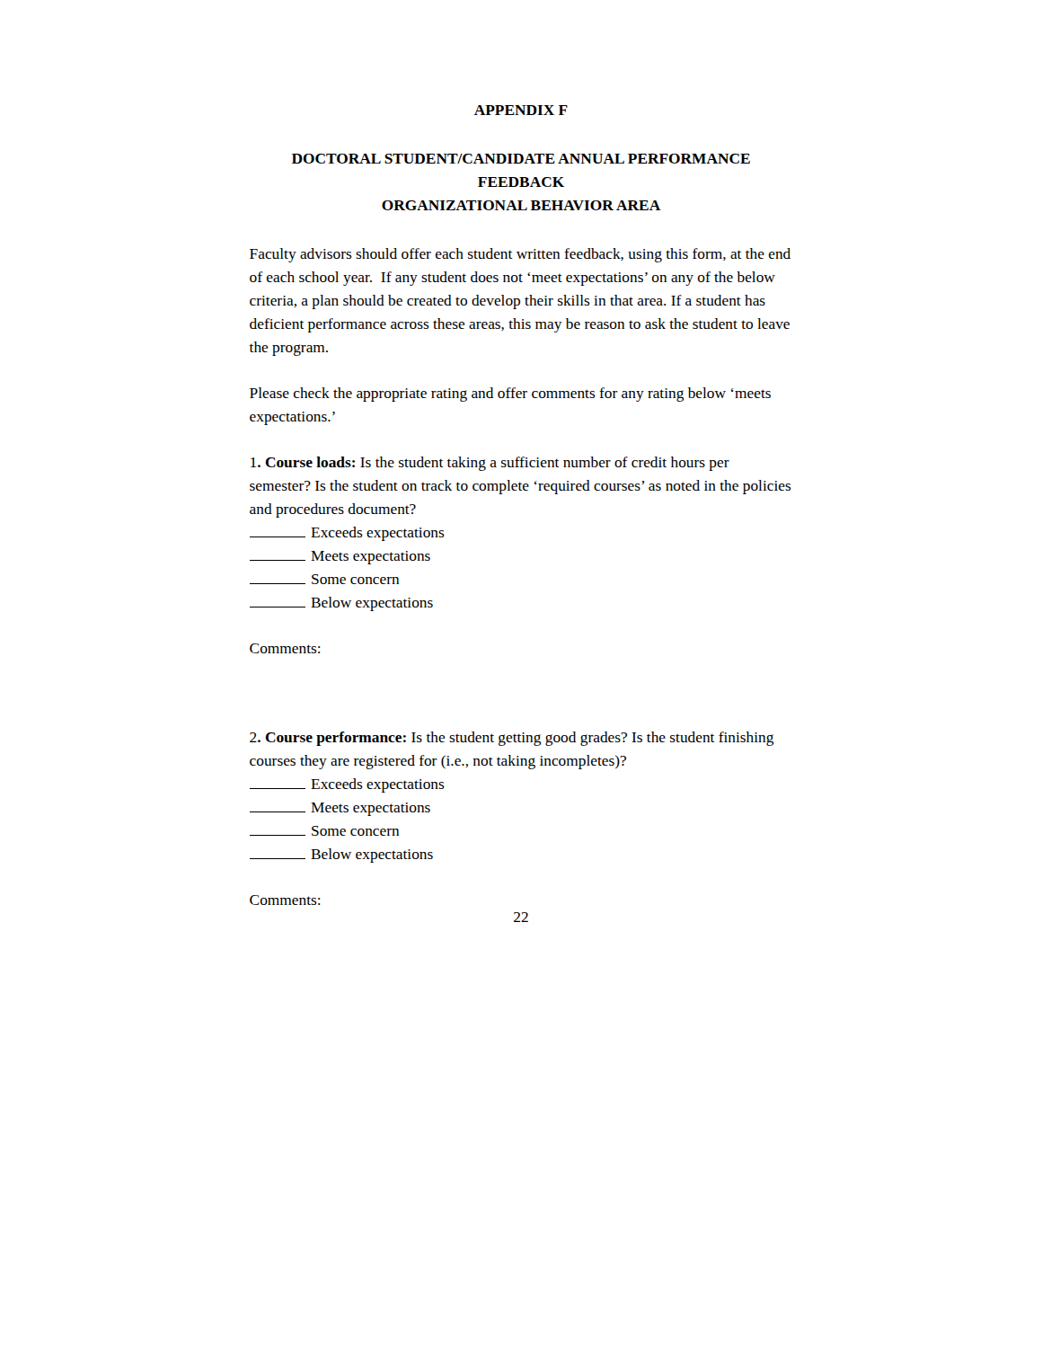APPENDIX F
DOCTORAL STUDENT/CANDIDATE ANNUAL PERFORMANCE FEEDBACK
ORGANIZATIONAL BEHAVIOR AREA
Faculty advisors should offer each student written feedback, using this form, at the end of each school year. If any student does not ‘meet expectations’ on any of the below criteria, a plan should be created to develop their skills in that area. If a student has deficient performance across these areas, this may be reason to ask the student to leave the program.
Please check the appropriate rating and offer comments for any rating below ‘meets expectations.’
1. Course loads: Is the student taking a sufficient number of credit hours per semester? Is the student on track to complete ‘required courses’ as noted in the policies and procedures document?
Exceeds expectations
Meets expectations
Some concern
Below expectations
Comments:
2. Course performance: Is the student getting good grades? Is the student finishing courses they are registered for (i.e., not taking incompletes)?
Exceeds expectations
Meets expectations
Some concern
Below expectations
Comments:
22